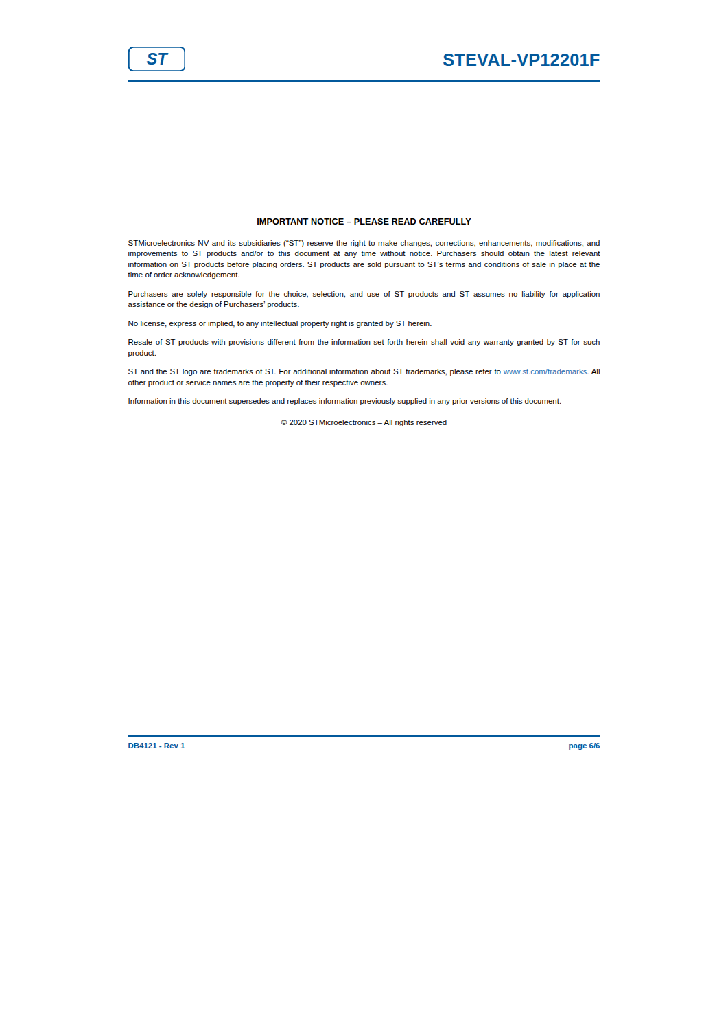ST
STEVAL-VP12201F
IMPORTANT NOTICE – PLEASE READ CAREFULLY
STMicroelectronics NV and its subsidiaries (“ST”) reserve the right to make changes, corrections, enhancements, modifications, and improvements to ST products and/or to this document at any time without notice. Purchasers should obtain the latest relevant information on ST products before placing orders. ST products are sold pursuant to ST’s terms and conditions of sale in place at the time of order acknowledgement.
Purchasers are solely responsible for the choice, selection, and use of ST products and ST assumes no liability for application assistance or the design of Purchasers’ products.
No license, express or implied, to any intellectual property right is granted by ST herein.
Resale of ST products with provisions different from the information set forth herein shall void any warranty granted by ST for such product.
ST and the ST logo are trademarks of ST. For additional information about ST trademarks, please refer to www.st.com/trademarks. All other product or service names are the property of their respective owners.
Information in this document supersedes and replaces information previously supplied in any prior versions of this document.
© 2020 STMicroelectronics – All rights reserved
DB4121 - Rev 1 page 6/6